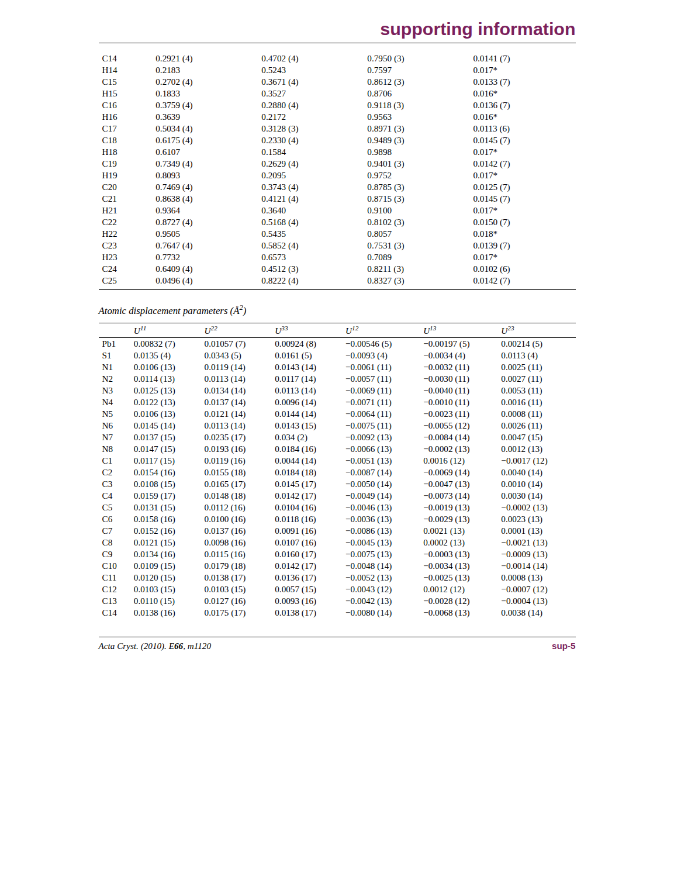supporting information
| C14 | 0.2921 (4) | 0.4702 (4) | 0.7950 (3) | 0.0141 (7) |
| H14 | 0.2183 | 0.5243 | 0.7597 | 0.017* |
| C15 | 0.2702 (4) | 0.3671 (4) | 0.8612 (3) | 0.0133 (7) |
| H15 | 0.1833 | 0.3527 | 0.8706 | 0.016* |
| C16 | 0.3759 (4) | 0.2880 (4) | 0.9118 (3) | 0.0136 (7) |
| H16 | 0.3639 | 0.2172 | 0.9563 | 0.016* |
| C17 | 0.5034 (4) | 0.3128 (3) | 0.8971 (3) | 0.0113 (6) |
| C18 | 0.6175 (4) | 0.2330 (4) | 0.9489 (3) | 0.0145 (7) |
| H18 | 0.6107 | 0.1584 | 0.9898 | 0.017* |
| C19 | 0.7349 (4) | 0.2629 (4) | 0.9401 (3) | 0.0142 (7) |
| H19 | 0.8093 | 0.2095 | 0.9752 | 0.017* |
| C20 | 0.7469 (4) | 0.3743 (4) | 0.8785 (3) | 0.0125 (7) |
| C21 | 0.8638 (4) | 0.4121 (4) | 0.8715 (3) | 0.0145 (7) |
| H21 | 0.9364 | 0.3640 | 0.9100 | 0.017* |
| C22 | 0.8727 (4) | 0.5168 (4) | 0.8102 (3) | 0.0150 (7) |
| H22 | 0.9505 | 0.5435 | 0.8057 | 0.018* |
| C23 | 0.7647 (4) | 0.5852 (4) | 0.7531 (3) | 0.0139 (7) |
| H23 | 0.7732 | 0.6573 | 0.7089 | 0.017* |
| C24 | 0.6409 (4) | 0.4512 (3) | 0.8211 (3) | 0.0102 (6) |
| C25 | 0.0496 (4) | 0.8222 (4) | 0.8327 (3) | 0.0142 (7) |
Atomic displacement parameters (Å2)
| | U 11 | U 22 | U 33 | U 12 | U 13 | U 23 |
| --- | --- | --- | --- | --- | --- | --- |
| Pb1 | 0.00832 (7) | 0.01057 (7) | 0.00924 (8) | −0.00546 (5) | −0.00197 (5) | 0.00214 (5) |
| S1 | 0.0135 (4) | 0.0343 (5) | 0.0161 (5) | −0.0093 (4) | −0.0034 (4) | 0.0113 (4) |
| N1 | 0.0106 (13) | 0.0119 (14) | 0.0143 (14) | −0.0061 (11) | −0.0032 (11) | 0.0025 (11) |
| N2 | 0.0114 (13) | 0.0113 (14) | 0.0117 (14) | −0.0057 (11) | −0.0030 (11) | 0.0027 (11) |
| N3 | 0.0125 (13) | 0.0134 (14) | 0.0113 (14) | −0.0069 (11) | −0.0040 (11) | 0.0053 (11) |
| N4 | 0.0122 (13) | 0.0137 (14) | 0.0096 (14) | −0.0071 (11) | −0.0010 (11) | 0.0016 (11) |
| N5 | 0.0106 (13) | 0.0121 (14) | 0.0144 (14) | −0.0064 (11) | −0.0023 (11) | 0.0008 (11) |
| N6 | 0.0145 (14) | 0.0113 (14) | 0.0143 (15) | −0.0075 (11) | −0.0055 (12) | 0.0026 (11) |
| N7 | 0.0137 (15) | 0.0235 (17) | 0.034 (2) | −0.0092 (13) | −0.0084 (14) | 0.0047 (15) |
| N8 | 0.0147 (15) | 0.0193 (16) | 0.0184 (16) | −0.0066 (13) | −0.0002 (13) | 0.0012 (13) |
| C1 | 0.0117 (15) | 0.0119 (16) | 0.0044 (14) | −0.0051 (13) | 0.0016 (12) | −0.0017 (12) |
| C2 | 0.0154 (16) | 0.0155 (18) | 0.0184 (18) | −0.0087 (14) | −0.0069 (14) | 0.0040 (14) |
| C3 | 0.0108 (15) | 0.0165 (17) | 0.0145 (17) | −0.0050 (14) | −0.0047 (13) | 0.0010 (14) |
| C4 | 0.0159 (17) | 0.0148 (18) | 0.0142 (17) | −0.0049 (14) | −0.0073 (14) | 0.0030 (14) |
| C5 | 0.0131 (15) | 0.0112 (16) | 0.0104 (16) | −0.0046 (13) | −0.0019 (13) | −0.0002 (13) |
| C6 | 0.0158 (16) | 0.0100 (16) | 0.0118 (16) | −0.0036 (13) | −0.0029 (13) | 0.0023 (13) |
| C7 | 0.0152 (16) | 0.0137 (16) | 0.0091 (16) | −0.0086 (13) | 0.0021 (13) | 0.0001 (13) |
| C8 | 0.0121 (15) | 0.0098 (16) | 0.0107 (16) | −0.0045 (13) | 0.0002 (13) | −0.0021 (13) |
| C9 | 0.0134 (16) | 0.0115 (16) | 0.0160 (17) | −0.0075 (13) | −0.0003 (13) | −0.0009 (13) |
| C10 | 0.0109 (15) | 0.0179 (18) | 0.0142 (17) | −0.0048 (14) | −0.0034 (13) | −0.0014 (14) |
| C11 | 0.0120 (15) | 0.0138 (17) | 0.0136 (17) | −0.0052 (13) | −0.0025 (13) | 0.0008 (13) |
| C12 | 0.0103 (15) | 0.0103 (15) | 0.0057 (15) | −0.0043 (12) | 0.0012 (12) | −0.0007 (12) |
| C13 | 0.0110 (15) | 0.0127 (16) | 0.0093 (16) | −0.0042 (13) | −0.0028 (12) | −0.0004 (13) |
| C14 | 0.0138 (16) | 0.0175 (17) | 0.0138 (17) | −0.0080 (14) | −0.0068 (13) | 0.0038 (14) |
Acta Cryst. (2010). E66, m1120
sup-5